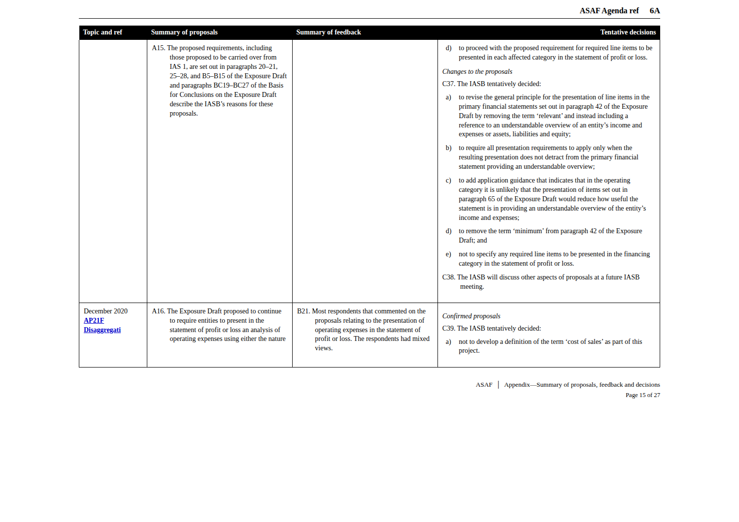ASAF Agenda ref 6A
| Topic and ref | Summary of proposals | Summary of feedback | Tentative decisions |
| --- | --- | --- | --- |
| | A15. The proposed requirements, including those proposed to be carried over from IAS 1, are set out in paragraphs 20–21, 25–28, and B5–B15 of the Exposure Draft and paragraphs BC19–BC27 of the Basis for Conclusions on the Exposure Draft describe the IASB’s reasons for these proposals. | | d) to proceed with the proposed requirement for required line items to be presented in each affected category in the statement of profit or loss. Changes to the proposals C37. The IASB tentatively decided: a) to revise the general principle for the presentation of line items in the primary financial statements set out in paragraph 42 of the Exposure Draft by removing the term ‘relevant’ and instead including a reference to an understandable overview of an entity’s income and expenses or assets, liabilities and equity; b) to require all presentation requirements to apply only when the resulting presentation does not detract from the primary financial statement providing an understandable overview; c) to add application guidance that indicates that in the operating category it is unlikely that the presentation of items set out in paragraph 65 of the Exposure Draft would reduce how useful the statement is in providing an understandable overview of the entity’s income and expenses; d) to remove the term ‘minimum’ from paragraph 42 of the Exposure Draft; and e) not to specify any required line items to be presented in the financing category in the statement of profit or loss. C38. The IASB will discuss other aspects of proposals at a future IASB meeting. |
| December 2020 AP21F Disaggregati | A16. The Exposure Draft proposed to continue to require entities to present in the statement of profit or loss an analysis of operating expenses using either the nature | B21. Most respondents that commented on the proposals relating to the presentation of operating expenses in the statement of profit or loss. The respondents had mixed views. | Confirmed proposals C39. The IASB tentatively decided: a) not to develop a definition of the term ‘cost of sales’ as part of this project. |
ASAF │ Appendix—Summary of proposals, feedback and decisions
Page 15 of 27